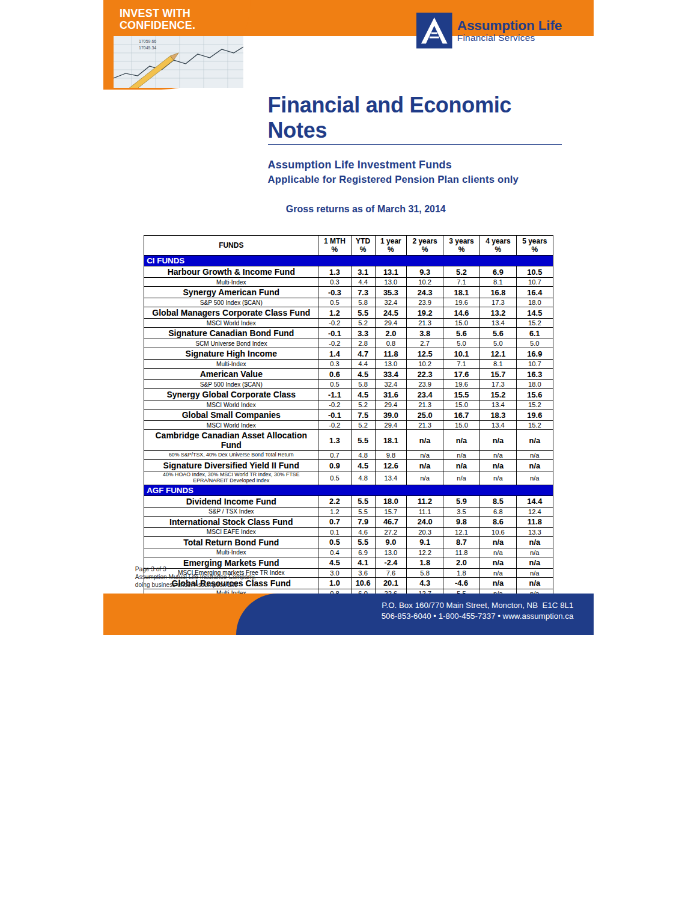INVEST WITH
CONFIDENCE.
17059.66 17045.34
Assumption Life
Financial Services
Financial and Economic Notes
Assumption Life Investment Funds
Applicable for Registered Pension Plan clients only
Gross returns as of March 31, 2014
| FUNDS | 1 MTH % | YTD % | 1 year % | 2 years % | 3 years % | 4 years % | 5 years % |
| --- | --- | --- | --- | --- | --- | --- | --- |
| CI FUNDS |
| Harbour Growth & Income Fund | 1.3 | 3.1 | 13.1 | 9.3 | 5.2 | 6.9 | 10.5 |
| Multi-Index | 0.3 | 4.4 | 13.0 | 10.2 | 7.1 | 8.1 | 10.7 |
| Synergy American Fund | -0.3 | 7.3 | 35.3 | 24.3 | 18.1 | 16.8 | 16.4 |
| S&P 500 Index ($CAN) | 0.5 | 5.8 | 32.4 | 23.9 | 19.6 | 17.3 | 18.0 |
| Global Managers Corporate Class Fund | 1.2 | 5.5 | 24.5 | 19.2 | 14.6 | 13.2 | 14.5 |
| MSCI World Index | -0.2 | 5.2 | 29.4 | 21.3 | 15.0 | 13.4 | 15.2 |
| Signature Canadian Bond Fund | -0.1 | 3.3 | 2.0 | 3.8 | 5.6 | 5.6 | 6.1 |
| SCM Universe Bond Index | -0.2 | 2.8 | 0.8 | 2.7 | 5.0 | 5.0 | 5.0 |
| Signature High Income | 1.4 | 4.7 | 11.8 | 12.5 | 10.1 | 12.1 | 16.9 |
| Multi-Index | 0.3 | 4.4 | 13.0 | 10.2 | 7.1 | 8.1 | 10.7 |
| American Value | 0.6 | 4.5 | 33.4 | 22.3 | 17.6 | 15.7 | 16.3 |
| S&P 500 Index ($CAN) | 0.5 | 5.8 | 32.4 | 23.9 | 19.6 | 17.3 | 18.0 |
| Synergy Global Corporate Class | -1.1 | 4.5 | 31.6 | 23.4 | 15.5 | 15.2 | 15.6 |
| MSCI World Index | -0.2 | 5.2 | 29.4 | 21.3 | 15.0 | 13.4 | 15.2 |
| Global Small Companies | -0.1 | 7.5 | 39.0 | 25.0 | 16.7 | 18.3 | 19.6 |
| MSCI World Index | -0.2 | 5.2 | 29.4 | 21.3 | 15.0 | 13.4 | 15.2 |
| Cambridge Canadian Asset Allocation Fund | 1.3 | 5.5 | 18.1 | n/a | n/a | n/a | n/a |
| 60% S&P/TSX, 40% Dex Universe Bond Total Return | 0.7 | 4.8 | 9.8 | n/a | n/a | n/a | n/a |
| Signature Diversified Yield II Fund | 0.9 | 4.5 | 12.6 | n/a | n/a | n/a | n/a |
| 40% HOAO Index, 30% MSCI World TR Index, 30% FTSE EPRA/NAREIT Developed Index | 0.5 | 4.8 | 13.4 | n/a | n/a | n/a | n/a |
| AGF FUNDS |
| Dividend Income Fund | 2.2 | 5.5 | 18.0 | 11.2 | 5.9 | 8.5 | 14.4 |
| S&P / TSX Index | 1.2 | 5.5 | 15.7 | 11.1 | 3.5 | 6.8 | 12.4 |
| International Stock Class Fund | 0.7 | 7.9 | 46.7 | 24.0 | 9.8 | 8.6 | 11.8 |
| MSCI EAFE Index | 0.1 | 4.6 | 27.2 | 20.3 | 12.1 | 10.6 | 13.3 |
| Total Return Bond Fund | 0.5 | 5.5 | 9.0 | 9.1 | 8.7 | n/a | n/a |
| Multi-Index | 0.4 | 6.9 | 13.0 | 12.2 | 11.8 | n/a | n/a |
| Emerging Markets Fund | 4.5 | 4.1 | -2.4 | 1.8 | 2.0 | n/a | n/a |
| MSCI Emerging markets Free TR Index | 3.0 | 3.6 | 7.6 | 5.8 | 1.8 | n/a | n/a |
| Global Resources Class Fund | 1.0 | 10.6 | 20.1 | 4.3 | -4.6 | n/a | n/a |
| Multi-Index | 0.8 | 6.0 | 22.6 | 12.7 | 5.5 | n/a | n/a |
Page 3 of 3
Assumption Mutual Life Insurance Company,
doing business under Assumption Life
P.O. Box 160/770 Main Street, Moncton, NB E1C 8L1
506-853-6040 • 1-800-455-7337 • www.assumption.ca